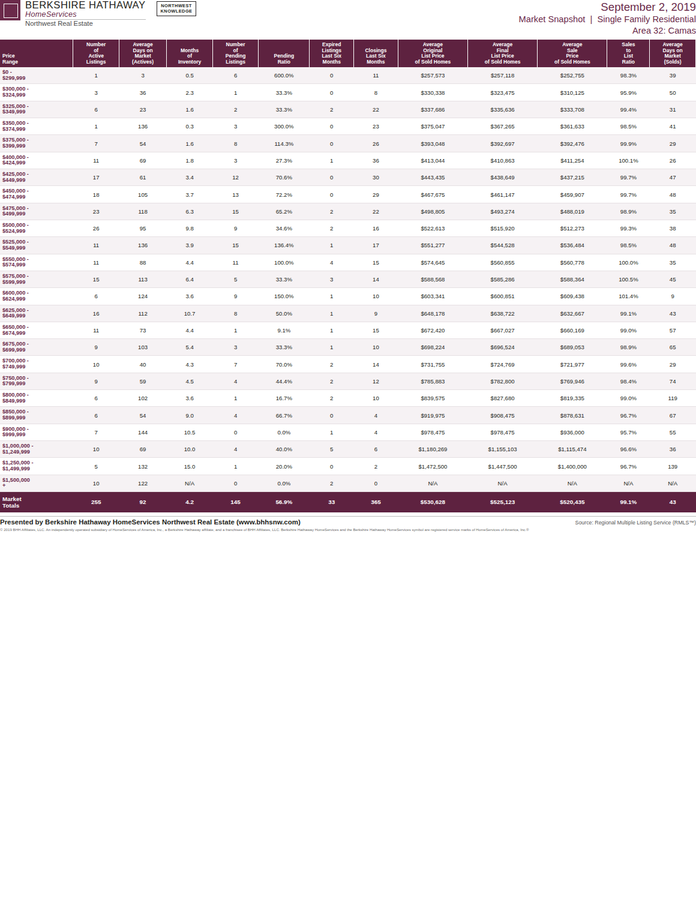BERKSHIRE HATHAWAY
HomeServices
Northwest Real Estate
NORTHWEST
KNOWLEDGE
September 2, 2019
Market Snapshot | Single Family Residential
Area 32: Camas
| Price Range | Number of Active Listings | Average Days on Market (Actives) | Months of Inventory | Number of Pending Listings | Pending Ratio | Expired Listings Last Six Months | Closings Last Six Months | Average Original List Price of Sold Homes | Average Final List Price of Sold Homes | Average Sale Price of Sold Homes | Sales to List Ratio | Average Days on Market (Solds) |
| --- | --- | --- | --- | --- | --- | --- | --- | --- | --- | --- | --- | --- |
| $0 - $299,999 | 1 | 3 | 0.5 | 6 | 600.0% | 0 | 11 | $257,573 | $257,118 | $252,755 | 98.3% | 39 |
| $300,000 - $324,999 | 3 | 36 | 2.3 | 1 | 33.3% | 0 | 8 | $330,338 | $323,475 | $310,125 | 95.9% | 50 |
| $325,000 - $349,999 | 6 | 23 | 1.6 | 2 | 33.3% | 2 | 22 | $337,686 | $335,636 | $333,708 | 99.4% | 31 |
| $350,000 - $374,999 | 1 | 136 | 0.3 | 3 | 300.0% | 0 | 23 | $375,047 | $367,265 | $361,633 | 98.5% | 41 |
| $375,000 - $399,999 | 7 | 54 | 1.6 | 8 | 114.3% | 0 | 26 | $393,048 | $392,697 | $392,476 | 99.9% | 29 |
| $400,000 - $424,999 | 11 | 69 | 1.8 | 3 | 27.3% | 1 | 36 | $413,044 | $410,863 | $411,254 | 100.1% | 26 |
| $425,000 - $449,999 | 17 | 61 | 3.4 | 12 | 70.6% | 0 | 30 | $443,435 | $438,649 | $437,215 | 99.7% | 47 |
| $450,000 - $474,999 | 18 | 105 | 3.7 | 13 | 72.2% | 0 | 29 | $467,675 | $461,147 | $459,907 | 99.7% | 48 |
| $475,000 - $499,999 | 23 | 118 | 6.3 | 15 | 65.2% | 2 | 22 | $498,805 | $493,274 | $488,019 | 98.9% | 35 |
| $500,000 - $524,999 | 26 | 95 | 9.8 | 9 | 34.6% | 2 | 16 | $522,613 | $515,920 | $512,273 | 99.3% | 38 |
| $525,000 - $549,999 | 11 | 136 | 3.9 | 15 | 136.4% | 1 | 17 | $551,277 | $544,528 | $536,484 | 98.5% | 48 |
| $550,000 - $574,999 | 11 | 88 | 4.4 | 11 | 100.0% | 4 | 15 | $574,645 | $560,855 | $560,778 | 100.0% | 35 |
| $575,000 - $599,999 | 15 | 113 | 6.4 | 5 | 33.3% | 3 | 14 | $588,568 | $585,286 | $588,364 | 100.5% | 45 |
| $600,000 - $624,999 | 6 | 124 | 3.6 | 9 | 150.0% | 1 | 10 | $603,341 | $600,851 | $609,438 | 101.4% | 9 |
| $625,000 - $649,999 | 16 | 112 | 10.7 | 8 | 50.0% | 1 | 9 | $648,178 | $638,722 | $632,667 | 99.1% | 43 |
| $650,000 - $674,999 | 11 | 73 | 4.4 | 1 | 9.1% | 1 | 15 | $672,420 | $667,027 | $660,169 | 99.0% | 57 |
| $675,000 - $699,999 | 9 | 103 | 5.4 | 3 | 33.3% | 1 | 10 | $698,224 | $696,524 | $689,053 | 98.9% | 65 |
| $700,000 - $749,999 | 10 | 40 | 4.3 | 7 | 70.0% | 2 | 14 | $731,755 | $724,769 | $721,977 | 99.6% | 29 |
| $750,000 - $799,999 | 9 | 59 | 4.5 | 4 | 44.4% | 2 | 12 | $785,883 | $782,800 | $769,946 | 98.4% | 74 |
| $800,000 - $849,999 | 6 | 102 | 3.6 | 1 | 16.7% | 2 | 10 | $839,575 | $827,680 | $819,335 | 99.0% | 119 |
| $850,000 - $899,999 | 6 | 54 | 9.0 | 4 | 66.7% | 0 | 4 | $919,975 | $908,475 | $878,631 | 96.7% | 67 |
| $900,000 - $999,999 | 7 | 144 | 10.5 | 0 | 0.0% | 1 | 4 | $978,475 | $978,475 | $936,000 | 95.7% | 55 |
| $1,000,000 - $1,249,999 | 10 | 69 | 10.0 | 4 | 40.0% | 5 | 6 | $1,180,269 | $1,155,103 | $1,115,474 | 96.6% | 36 |
| $1,250,000 - $1,499,999 | 5 | 132 | 15.0 | 1 | 20.0% | 0 | 2 | $1,472,500 | $1,447,500 | $1,400,000 | 96.7% | 139 |
| $1,500,000 + | 10 | 122 | N/A | 0 | 0.0% | 2 | 0 | N/A | N/A | N/A | N/A | N/A |
| Market Totals | 255 | 92 | 4.2 | 145 | 56.9% | 33 | 365 | $530,628 | $525,123 | $520,435 | 99.1% | 43 |
Presented by Berkshire Hathaway HomeServices Northwest Real Estate (www.bhhsnw.com)
Source: Regional Multiple Listing Service (RMLS™)
© 2019 BHH Affiliates, LLC. An independently operated subsidiary of HomeServices of America, Inc., a Berkshire Hathaway affiliate, and a franchisee of BHH Affiliates, LLC. Berkshire Hathaway HomeServices and the Berkshire Hathaway HomeServices symbol are registered service marks of HomeServices of America, Inc.®